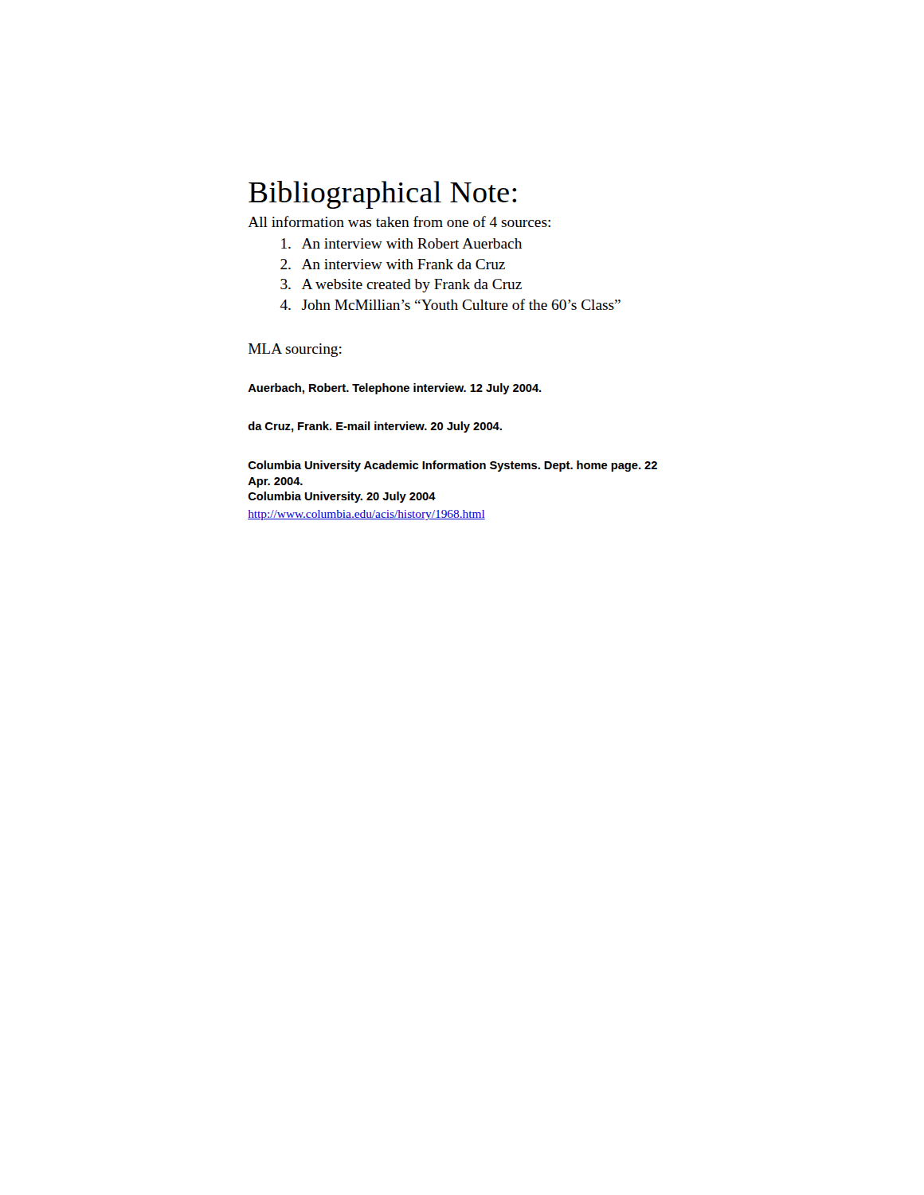Bibliographical Note:
All information was taken from one of 4 sources:
An interview with Robert Auerbach
An interview with Frank da Cruz
A website created by Frank da Cruz
John McMillian’s “Youth Culture of the 60’s Class”
MLA sourcing:
Auerbach, Robert. Telephone interview. 12 July 2004.
da Cruz, Frank. E-mail interview. 20 July 2004.
Columbia University Academic Information Systems. Dept. home page. 22 Apr. 2004.
Columbia University. 20 July 2004 http://www.columbia.edu/acis/history/1968.html